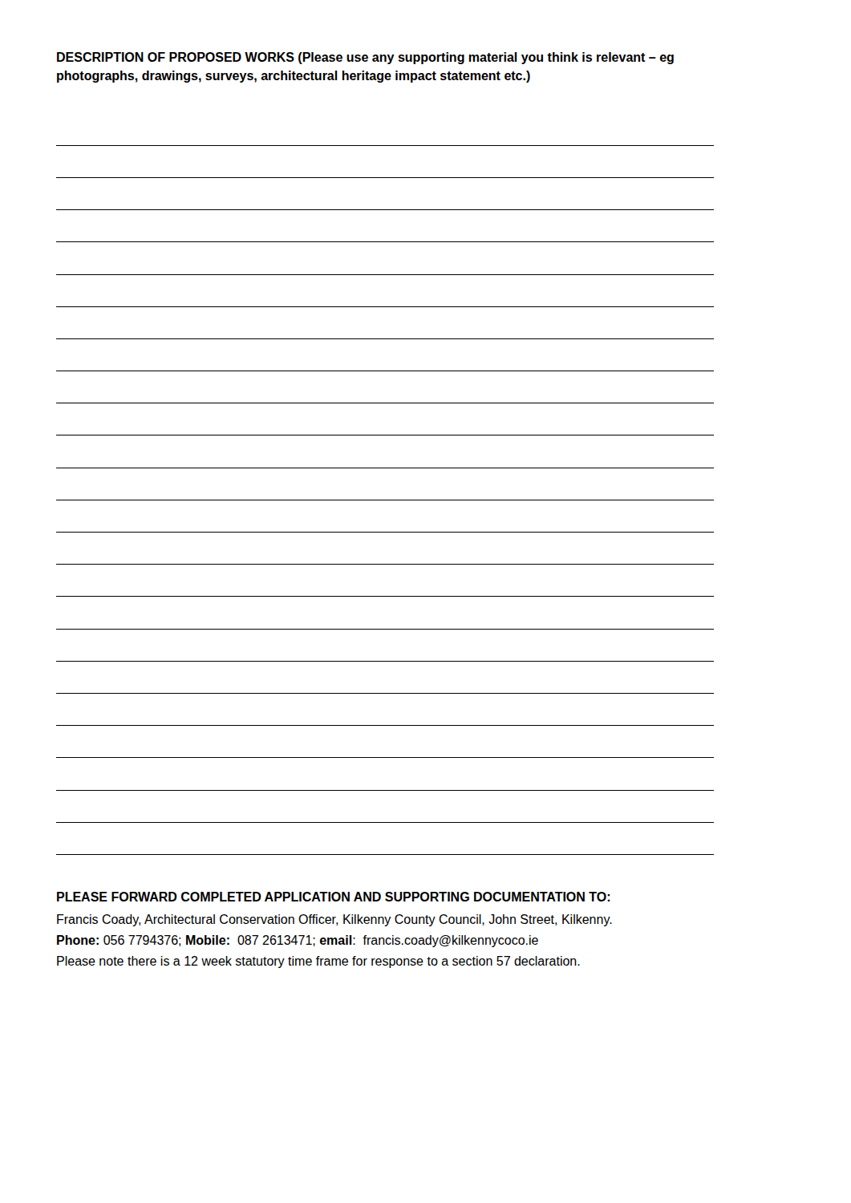DESCRIPTION OF PROPOSED WORKS (Please use any supporting material you think is relevant – eg photographs, drawings, surveys, architectural heritage impact statement etc.)
PLEASE FORWARD COMPLETED APPLICATION AND SUPPORTING DOCUMENTATION TO:
Francis Coady, Architectural Conservation Officer, Kilkenny County Council, John Street, Kilkenny.
Phone: 056 7794376; Mobile: 087 2613471; email: francis.coady@kilkennycoco.ie
Please note there is a 12 week statutory time frame for response to a section 57 declaration.